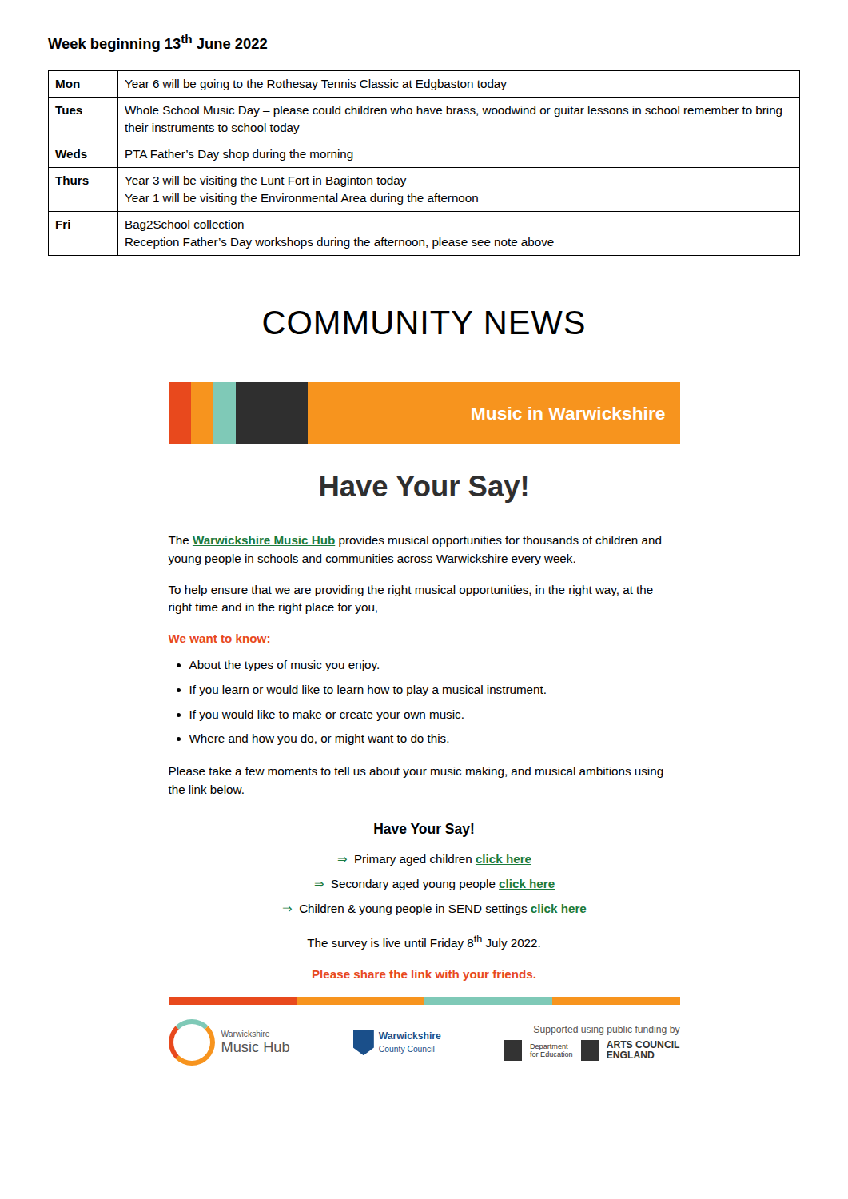Week beginning 13th June 2022
| Mon | Year 6 will be going to the Rothesay Tennis Classic at Edgbaston today |
| Tues | Whole School Music Day – please could children who have brass, woodwind or guitar lessons in school remember to bring their instruments to school today |
| Weds | PTA Father’s Day shop during the morning |
| Thurs | Year 3 will be visiting the Lunt Fort in Baginton today Year 1 will be visiting the Environmental Area during the afternoon |
| Fri | Bag2School collection Reception Father’s Day workshops during the afternoon, please see note above |
COMMUNITY NEWS
Music in Warwickshire
Have Your Say!
The Warwickshire Music Hub provides musical opportunities for thousands of children and young people in schools and communities across Warwickshire every week.
To help ensure that we are providing the right musical opportunities, in the right way, at the right time and in the right place for you,
We want to know:
About the types of music you enjoy.
If you learn or would like to learn how to play a musical instrument.
If you would like to make or create your own music.
Where and how you do, or might want to do this.
Please take a few moments to tell us about your music making, and musical ambitions using the link below.
Have Your Say!
Primary aged children click here
Secondary aged young people click here
Children & young people in SEND settings click here
The survey is live until Friday 8th July 2022.
Please share the link with your friends.
Warwickshire
Music Hub
Warwickshire
County Council
Supported using public funding by
Department
for Education
ARTS COUNCIL
ENGLAND